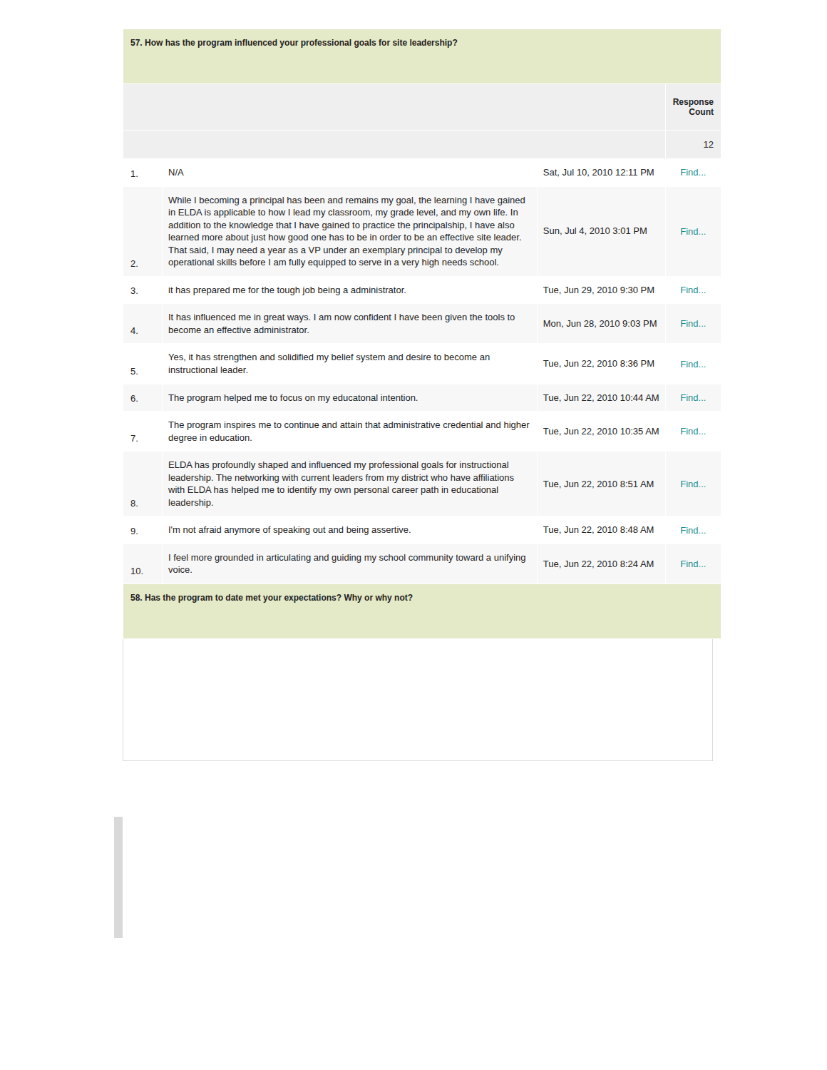| 57. How has the program influenced your professional goals for site leadership? |
| | Response Count |
| | 12 |
| 1. | N/A | Sat, Jul 10, 2010 12:11 PM | Find... |
| 2. | While I becoming a principal has been and remains my goal, the learning I have gained in ELDA is applicable to how I lead my classroom, my grade level, and my own life. In addition to the knowledge that I have gained to practice the principalship, I have also learned more about just how good one has to be in order to be an effective site leader. That said, I may need a year as a VP under an exemplary principal to develop my operational skills before I am fully equipped to serve in a very high needs school. | Sun, Jul 4, 2010 3:01 PM | Find... |
| 3. | it has prepared me for the tough job being a administrator. | Tue, Jun 29, 2010 9:30 PM | Find... |
| 4. | It has influenced me in great ways. I am now confident I have been given the tools to become an effective administrator. | Mon, Jun 28, 2010 9:03 PM | Find... |
| 5. | Yes, it has strengthen and solidified my belief system and desire to become an instructional leader. | Tue, Jun 22, 2010 8:36 PM | Find... |
| 6. | The program helped me to focus on my educatonal intention. | Tue, Jun 22, 2010 10:44 AM | Find... |
| 7. | The program inspires me to continue and attain that administrative credential and higher degree in education. | Tue, Jun 22, 2010 10:35 AM | Find... |
| 8. | ELDA has profoundly shaped and influenced my professional goals for instructional leadership. The networking with current leaders from my district who have affiliations with ELDA has helped me to identify my own personal career path in educational leadership. | Tue, Jun 22, 2010 8:51 AM | Find... |
| 9. | I'm not afraid anymore of speaking out and being assertive. | Tue, Jun 22, 2010 8:48 AM | Find... |
| 10. | I feel more grounded in articulating and guiding my school community toward a unifying voice. | Tue, Jun 22, 2010 8:24 AM | Find... |
| 58. Has the program to date met your expectations? Why or why not? |